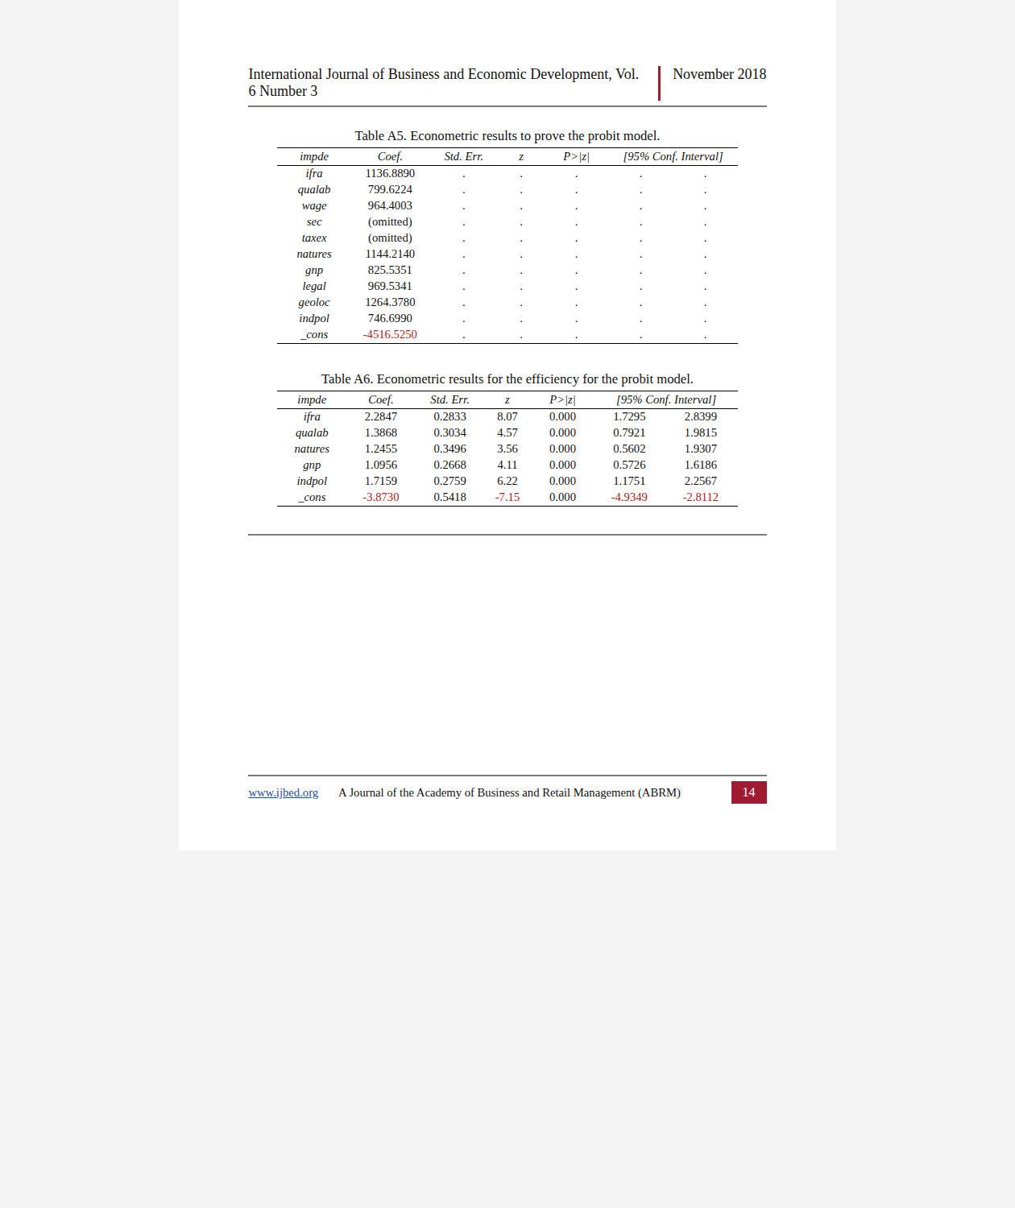International Journal of Business and Economic Development, Vol. 6 Number 3
November 2018
Table A5. Econometric results to prove the probit model.
| impde | Coef. | Std. Err. | z | P>/z/ | [95% Conf. Interval] |
| --- | --- | --- | --- | --- | --- |
| ifra | 1136.8890 | . | . | . | . | . |
| qualab | 799.6224 | . | . | . | . | . |
| wage | 964.4003 | . | . | . | . | . |
| sec | (omitted) | . | . | . | . | . |
| taxex | (omitted) | . | . | . | . | . |
| natures | 1144.2140 | . | . | . | . | . |
| gnp | 825.5351 | . | . | . | . | . |
| legal | 969.5341 | . | . | . | . | . |
| geoloc | 1264.3780 | . | . | . | . | . |
| indpol | 746.6990 | . | . | . | . | . |
| _cons | -4516.5250 | . | . | . | . | . |
Table A6. Econometric results for the efficiency for the probit model.
| impde | Coef. | Std. Err. | z | P>/z/ | [95% Conf. Interval] |
| --- | --- | --- | --- | --- | --- |
| ifra | 2.2847 | 0.2833 | 8.07 | 0.000 | 1.7295 | 2.8399 |
| qualab | 1.3868 | 0.3034 | 4.57 | 0.000 | 0.7921 | 1.9815 |
| natures | 1.2455 | 0.3496 | 3.56 | 0.000 | 0.5602 | 1.9307 |
| gnp | 1.0956 | 0.2668 | 4.11 | 0.000 | 0.5726 | 1.6186 |
| indpol | 1.7159 | 0.2759 | 6.22 | 0.000 | 1.1751 | 2.2567 |
| _cons | -3.8730 | 0.5418 | -7.15 | 0.000 | -4.9349 | -2.8112 |
www.ijbed.org A Journal of the Academy of Business and Retail Management (ABRM)
14